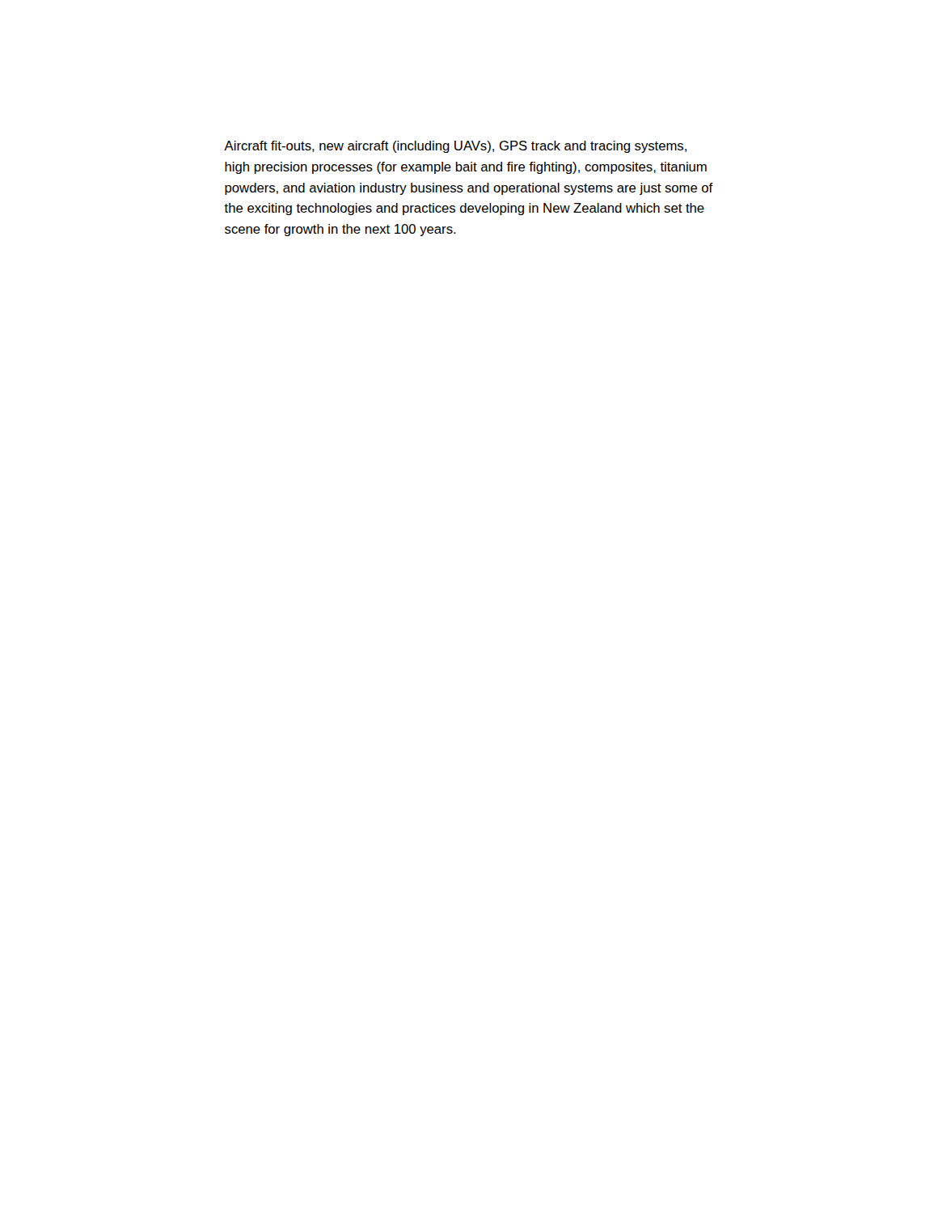Aircraft fit-outs, new aircraft (including UAVs), GPS track and tracing systems, high precision processes (for example bait and fire fighting), composites, titanium powders, and aviation industry business and operational systems are just some of the exciting technologies and practices developing in New Zealand which set the scene for growth in the next 100 years.